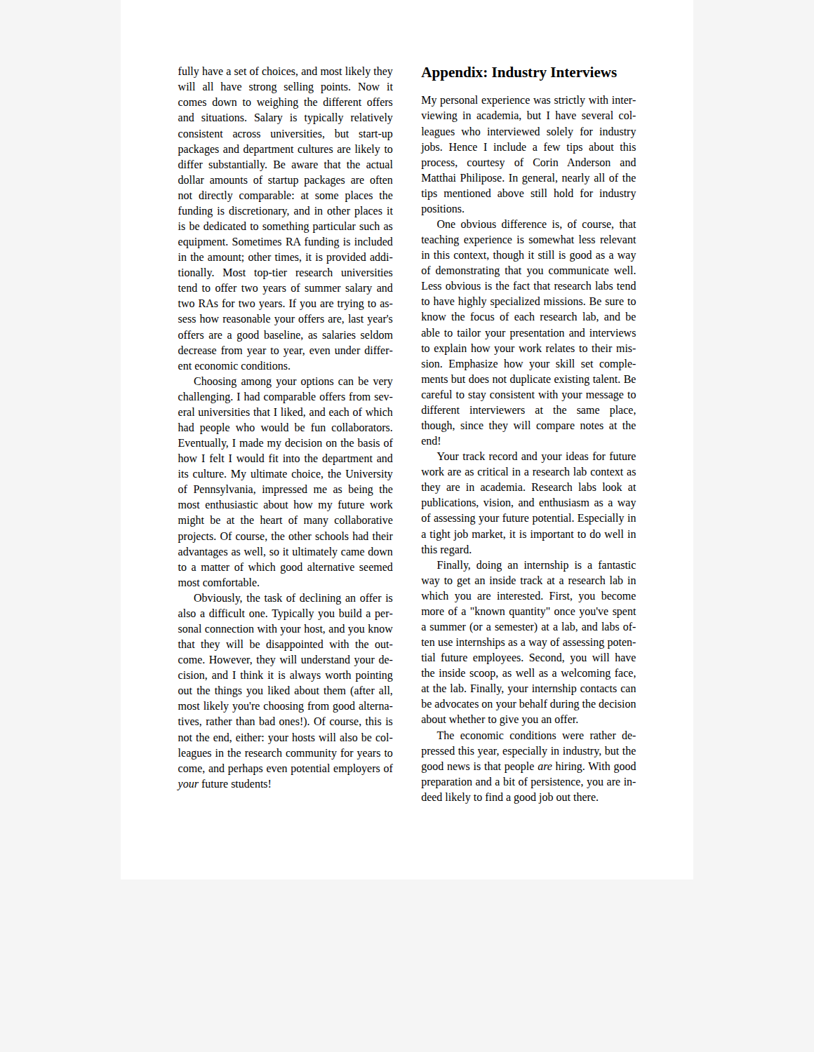fully have a set of choices, and most likely they will all have strong selling points. Now it comes down to weighing the different offers and situations. Salary is typically relatively consistent across universities, but start-up packages and department cultures are likely to differ substantially. Be aware that the actual dollar amounts of startup packages are often not directly comparable: at some places the funding is discretionary, and in other places it is be dedicated to something particular such as equipment. Sometimes RA funding is included in the amount; other times, it is provided additionally. Most top-tier research universities tend to offer two years of summer salary and two RAs for two years. If you are trying to assess how reasonable your offers are, last year's offers are a good baseline, as salaries seldom decrease from year to year, even under different economic conditions.
Choosing among your options can be very challenging. I had comparable offers from several universities that I liked, and each of which had people who would be fun collaborators. Eventually, I made my decision on the basis of how I felt I would fit into the department and its culture. My ultimate choice, the University of Pennsylvania, impressed me as being the most enthusiastic about how my future work might be at the heart of many collaborative projects. Of course, the other schools had their advantages as well, so it ultimately came down to a matter of which good alternative seemed most comfortable.
Obviously, the task of declining an offer is also a difficult one. Typically you build a personal connection with your host, and you know that they will be disappointed with the outcome. However, they will understand your decision, and I think it is always worth pointing out the things you liked about them (after all, most likely you're choosing from good alternatives, rather than bad ones!). Of course, this is not the end, either: your hosts will also be colleagues in the research community for years to come, and perhaps even potential employers of your future students!
Appendix: Industry Interviews
My personal experience was strictly with interviewing in academia, but I have several colleagues who interviewed solely for industry jobs. Hence I include a few tips about this process, courtesy of Corin Anderson and Matthai Philipose. In general, nearly all of the tips mentioned above still hold for industry positions.
One obvious difference is, of course, that teaching experience is somewhat less relevant in this context, though it still is good as a way of demonstrating that you communicate well. Less obvious is the fact that research labs tend to have highly specialized missions. Be sure to know the focus of each research lab, and be able to tailor your presentation and interviews to explain how your work relates to their mission. Emphasize how your skill set complements but does not duplicate existing talent. Be careful to stay consistent with your message to different interviewers at the same place, though, since they will compare notes at the end!
Your track record and your ideas for future work are as critical in a research lab context as they are in academia. Research labs look at publications, vision, and enthusiasm as a way of assessing your future potential. Especially in a tight job market, it is important to do well in this regard.
Finally, doing an internship is a fantastic way to get an inside track at a research lab in which you are interested. First, you become more of a "known quantity" once you've spent a summer (or a semester) at a lab, and labs often use internships as a way of assessing potential future employees. Second, you will have the inside scoop, as well as a welcoming face, at the lab. Finally, your internship contacts can be advocates on your behalf during the decision about whether to give you an offer.
The economic conditions were rather depressed this year, especially in industry, but the good news is that people are hiring. With good preparation and a bit of persistence, you are indeed likely to find a good job out there.